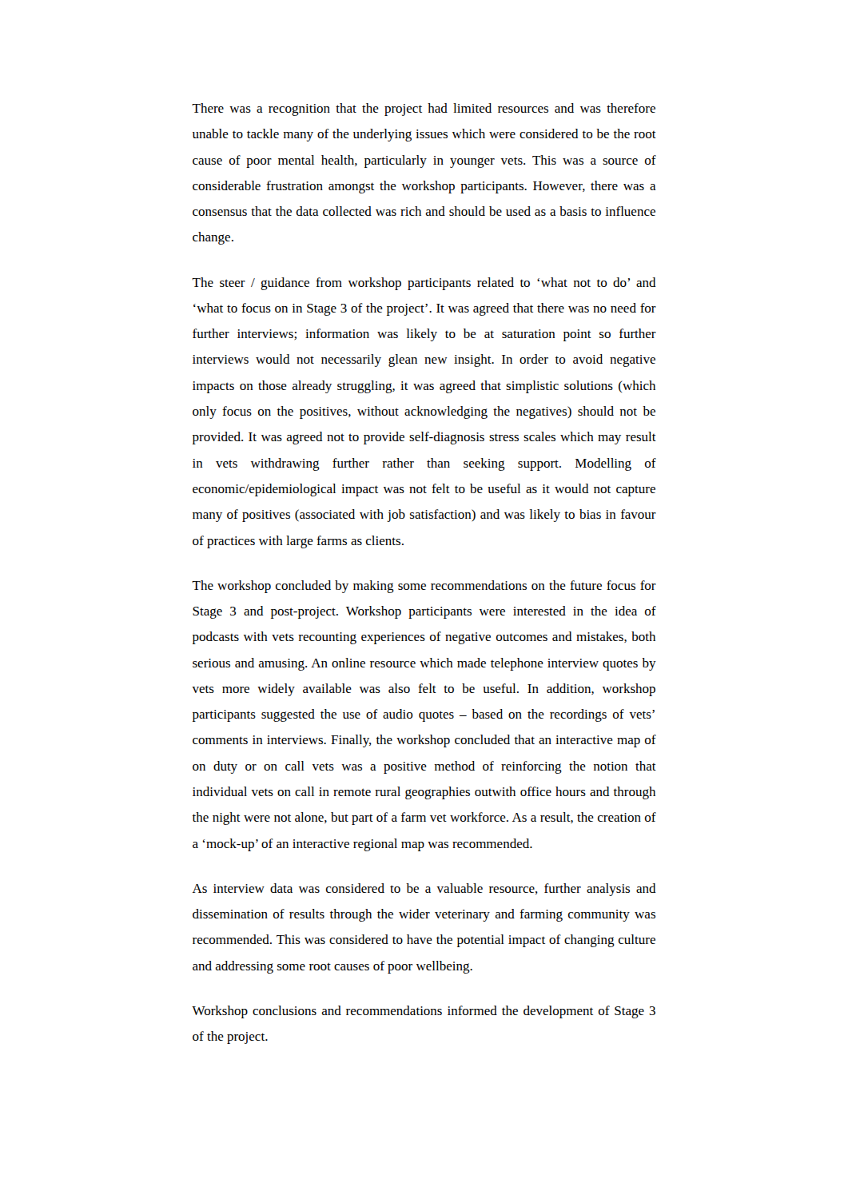There was a recognition that the project had limited resources and was therefore unable to tackle many of the underlying issues which were considered to be the root cause of poor mental health, particularly in younger vets. This was a source of considerable frustration amongst the workshop participants. However, there was a consensus that the data collected was rich and should be used as a basis to influence change.
The steer / guidance from workshop participants related to ‘what not to do’ and ‘what to focus on in Stage 3 of the project’. It was agreed that there was no need for further interviews; information was likely to be at saturation point so further interviews would not necessarily glean new insight. In order to avoid negative impacts on those already struggling, it was agreed that simplistic solutions (which only focus on the positives, without acknowledging the negatives) should not be provided. It was agreed not to provide self-diagnosis stress scales which may result in vets withdrawing further rather than seeking support. Modelling of economic/epidemiological impact was not felt to be useful as it would not capture many of positives (associated with job satisfaction) and was likely to bias in favour of practices with large farms as clients.
The workshop concluded by making some recommendations on the future focus for Stage 3 and post-project. Workshop participants were interested in the idea of podcasts with vets recounting experiences of negative outcomes and mistakes, both serious and amusing. An online resource which made telephone interview quotes by vets more widely available was also felt to be useful. In addition, workshop participants suggested the use of audio quotes – based on the recordings of vets’ comments in interviews. Finally, the workshop concluded that an interactive map of on duty or on call vets was a positive method of reinforcing the notion that individual vets on call in remote rural geographies outwith office hours and through the night were not alone, but part of a farm vet workforce. As a result, the creation of a ‘mock-up’ of an interactive regional map was recommended.
As interview data was considered to be a valuable resource, further analysis and dissemination of results through the wider veterinary and farming community was recommended. This was considered to have the potential impact of changing culture and addressing some root causes of poor wellbeing.
Workshop conclusions and recommendations informed the development of Stage 3 of the project.